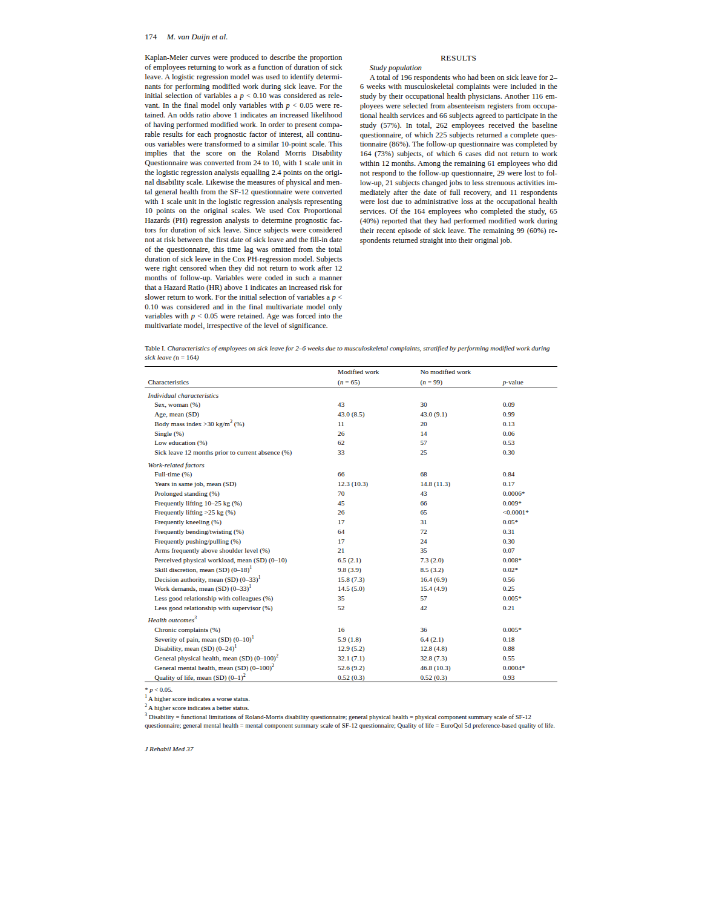174 M. van Duijn et al.
Kaplan-Meier curves were produced to describe the proportion of employees returning to work as a function of duration of sick leave. A logistic regression model was used to identify determinants for performing modified work during sick leave. For the initial selection of variables a p < 0.10 was considered as relevant. In the final model only variables with p < 0.05 were retained. An odds ratio above 1 indicates an increased likelihood of having performed modified work. In order to present comparable results for each prognostic factor of interest, all continuous variables were transformed to a similar 10-point scale. This implies that the score on the Roland Morris Disability Questionnaire was converted from 24 to 10, with 1 scale unit in the logistic regression analysis equalling 2.4 points on the original disability scale. Likewise the measures of physical and mental general health from the SF-12 questionnaire were converted with 1 scale unit in the logistic regression analysis representing 10 points on the original scales. We used Cox Proportional Hazards (PH) regression analysis to determine prognostic factors for duration of sick leave. Since subjects were considered not at risk between the first date of sick leave and the fill-in date of the questionnaire, this time lag was omitted from the total duration of sick leave in the Cox PH-regression model. Subjects were right censored when they did not return to work after 12 months of follow-up. Variables were coded in such a manner that a Hazard Ratio (HR) above 1 indicates an increased risk for slower return to work. For the initial selection of variables a p < 0.10 was considered and in the final multivariate model only variables with p < 0.05 were retained. Age was forced into the multivariate model, irrespective of the level of significance.
RESULTS
Study population
A total of 196 respondents who had been on sick leave for 2–6 weeks with musculoskeletal complaints were included in the study by their occupational health physicians. Another 116 employees were selected from absenteeism registers from occupational health services and 66 subjects agreed to participate in the study (57%). In total, 262 employees received the baseline questionnaire, of which 225 subjects returned a complete questionnaire (86%). The follow-up questionnaire was completed by 164 (73%) subjects, of which 6 cases did not return to work within 12 months. Among the remaining 61 employees who did not respond to the follow-up questionnaire, 29 were lost to follow-up, 21 subjects changed jobs to less strenuous activities immediately after the date of full recovery, and 11 respondents were lost due to administrative loss at the occupational health services. Of the 164 employees who completed the study, 65 (40%) reported that they had performed modified work during their recent episode of sick leave. The remaining 99 (60%) respondents returned straight into their original job.
Table I. Characteristics of employees on sick leave for 2–6 weeks due to musculoskeletal complaints, stratified by performing modified work during sick leave (n = 164)
| | Modified work | No modified work | |
| --- | --- | --- | --- |
| Characteristics | ( n = 65) | ( n = 99) | p -value |
| Individual characteristics |
| Sex, woman (%) | 43 | 30 | 0.09 |
| Age, mean (SD) | 43.0 (8.5) | 43.0 (9.1) | 0.99 |
| Body mass index >30 kg/m 2 (%) | 11 | 20 | 0.13 |
| Single (%) | 26 | 14 | 0.06 |
| Low education (%) | 62 | 57 | 0.53 |
| Sick leave 12 months prior to current absence (%) | 33 | 25 | 0.30 |
| Work-related factors |
| Full-time (%) | 66 | 68 | 0.84 |
| Years in same job, mean (SD) | 12.3 (10.3) | 14.8 (11.3) | 0.17 |
| Prolonged standing (%) | 70 | 43 | 0.0006* |
| Frequently lifting 10–25 kg (%) | 45 | 66 | 0.009* |
| Frequently lifting >25 kg (%) | 26 | 65 | <0.0001* |
| Frequently kneeling (%) | 17 | 31 | 0.05* |
| Frequently bending/twisting (%) | 64 | 72 | 0.31 |
| Frequently pushing/pulling (%) | 17 | 24 | 0.30 |
| Arms frequently above shoulder level (%) | 21 | 35 | 0.07 |
| Perceived physical workload, mean (SD) (0–10) | 6.5 (2.1) | 7.3 (2.0) | 0.008* |
| Skill discretion, mean (SD) (0–18) 1 | 9.8 (3.9) | 8.5 (3.2) | 0.02* |
| Decision authority, mean (SD) (0–33) 1 | 15.8 (7.3) | 16.4 (6.9) | 0.56 |
| Work demands, mean (SD) (0–33) 1 | 14.5 (5.0) | 15.4 (4.9) | 0.25 |
| Less good relationship with colleagues (%) | 35 | 57 | 0.005* |
| Less good relationship with supervisor (%) | 52 | 42 | 0.21 |
| Health outcomes 3 |
| Chronic complaints (%) | 16 | 36 | 0.005* |
| Severity of pain, mean (SD) (0–10) 1 | 5.9 (1.8) | 6.4 (2.1) | 0.18 |
| Disability, mean (SD) (0–24) 1 | 12.9 (5.2) | 12.8 (4.8) | 0.88 |
| General physical health, mean (SD) (0–100) 2 | 32.1 (7.1) | 32.8 (7.3) | 0.55 |
| General mental health, mean (SD) (0–100) 2 | 52.6 (9.2) | 46.8 (10.3) | 0.0004* |
| Quality of life, mean (SD) (0–1) 2 | 0.52 (0.3) | 0.52 (0.3) | 0.93 |
* p < 0.05.
1 A higher score indicates a worse status.
2 A higher score indicates a better status.
3 Disability = functional limitations of Roland-Morris disability questionnaire; general physical health = physical component summary scale of SF-12 questionnaire; general mental health = mental component summary scale of SF-12 questionnaire; Quality of life = EuroQol 5d preference-based quality of life.
J Rehabil Med 37